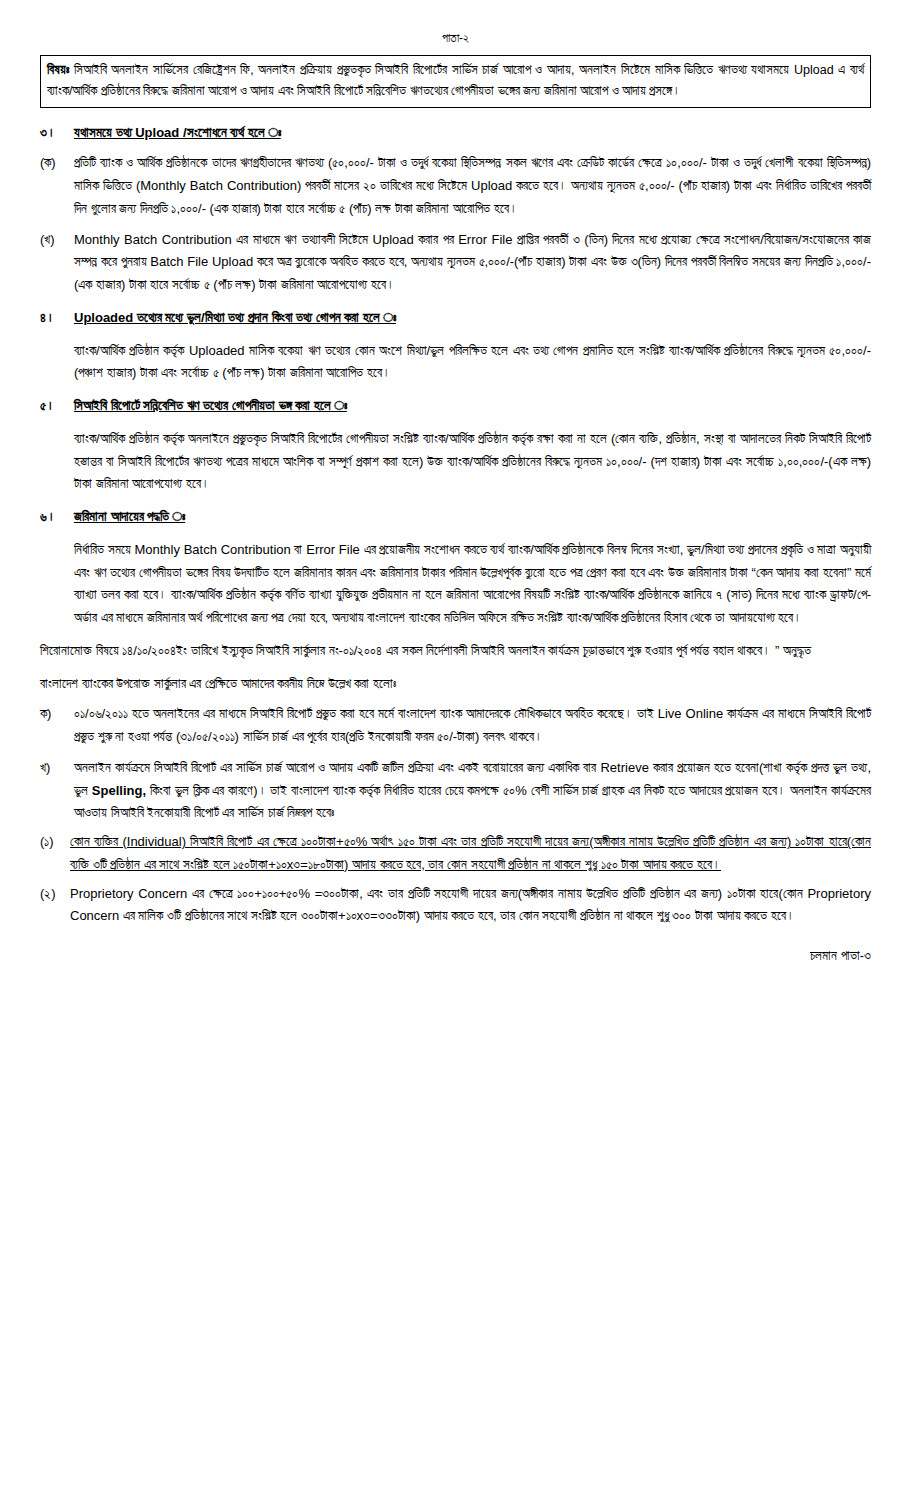পাতা-২
বিষয়ঃ সিআইবি অনলাইন সার্ভিসের রেজিষ্ট্রেশন ফি, অনলাইন প্রক্রিয়ায় প্রস্তুতকৃত সিআইবি রিপোর্টের সার্ভিস চার্জ আরোপ ও আদায়, অনলাইন সিষ্টেমে মাসিক ভিত্তিতে ঋণতথ্য যথাসময়ে Upload এ ব্যর্থ ব্যাংক/আর্থিক প্রতিষ্ঠানের বিরুদ্ধে জরিমানা আরোপ ও আদায় এবং সিআইবি রিপোর্টে সন্নিবেশিত ঋণতথ্যের গোপনীয়তা ভঙ্গের জন্য জরিমানা আরোপ ও আদায় প্রসঙ্গে।
৩।
যথাসময়ে তথ্য Upload /সংশোধনে ব্যর্থ হলে ঃ
(ক)
প্রতিটি ব্যাংক ও আর্থিক প্রতিষ্ঠানকে তাদের ঋণগ্রহীতাদের ঋণতথ্য (৫০,০০০/- টাকা ও তদুর্ধ বকেয়া স্থিতিসম্পন্ন সকল ঋণের এবং ক্রেডিট কার্ডের ক্ষেত্রে ১০,০০০/- টাকা ও তদুর্ধ খেলাপী বকেয়া স্থিতিসম্পন্ন) মাসিক ভিত্তিতে (Monthly Batch Contribution) পরবর্তী মাসের ২০ তারিখের মধ্যে সিষ্টেমে Upload করতে হবে। অন্যথায় ন্যূনতম ৫,০০০/- (পাঁচ হাজার) টাকা এবং নির্ধারিত তারিখের পরবর্তী দিন গুলোর জন্য দিনপ্রতি ১,০০০/- (এক হাজার) টাকা হারে সর্বোচ্চ ৫ (পাঁচ) লক্ষ টাকা জরিমানা আরোপিত হবে।
(খ)
Monthly Batch Contribution এর মাধ্যমে ঋণ তথ্যাবলী সিষ্টেমে Upload করার পর Error File প্রাপ্তির পরবর্তী ৩ (তিন) দিনের মধ্যে প্রযোজ্য ক্ষেত্রে সংশোধন/বিয়োজন/সংযোজনের কাজ সম্পন্ন করে পুনরায় Batch File Upload করে অত্র ব্যুরোকে অবহিত করতে হবে, অন্যথায় ন্যূনতম ৫,০০০/-(পাঁচ হাজার) টাকা এবং উক্ত ৩(তিন) দিনের পরবর্তী বিলম্বিত সময়ের জন্য দিনপ্রতি ১,০০০/-(এক হাজার) টাকা হারে সর্বোচ্চ ৫ (পাঁচ লক্ষ) টাকা জরিমানা আরোপযোগ্য হবে।
৪।
Uploaded তথ্যের মধ্যে ভুল/মিথ্যা তথ্য প্রদান কিংবা তথ্য গোপন করা হলে ঃ
ব্যাংক/আর্থিক প্রতিষ্ঠান কর্তৃক Uploaded মাসিক বকেয়া ঋণ তথ্যের কোন অংশে মিথ্যা/ভুল পরিলক্ষিত হলে এবং তথ্য গোপন প্রমানিত হলে সংশ্লিষ্ট ব্যাংক/আর্থিক প্রতিষ্ঠানের বিরুদ্ধে ন্যূনতম ৫০,০০০/-(পঞ্চাশ হাজার) টাকা এবং সর্বোচ্চ ৫ (পাঁচ লক্ষ) টাকা জরিমানা আরোপিত হবে।
৫।
সিআইবি রিপোর্টে সন্নিবেশিত ঋণ তথ্যের গোপনীয়তা ভঙ্গ করা হলে ঃ
ব্যাংক/আর্থিক প্রতিষ্ঠান কর্তৃক অনলাইনে প্রস্তুতকৃত সিআইবি রিপোর্টের গোপনীয়তা সংশ্লিষ্ট ব্যাংক/আর্থিক প্রতিষ্ঠান কর্তৃক রক্ষা করা না হলে (কোন ব্যক্তি, প্রতিষ্ঠান, সংস্থা বা আদালতের নিকট সিআইবি রিপোর্ট হস্তান্তর বা সিআইবি রিপোর্টের ঋণতথ্য পত্রের মাধ্যমে আংশিক বা সম্পূর্ণ প্রকাশ করা হলে) উক্ত ব্যাংক/আর্থিক প্রতিষ্ঠানের বিরুদ্ধে ন্যূনতম ১০,০০০/- (দশ হাজার) টাকা এবং সর্বোচ্চ ১,০০,০০০/-(এক লক্ষ) টাকা জরিমানা আরোপযোগ্য হবে।
৬।
জরিমানা আদায়ের পদ্ধতি ঃ
নির্ধারিত সময়ে Monthly Batch Contribution বা Error File এর প্রয়োজনীয় সংশোধন করতে ব্যর্থ ব্যাংক/আর্থিক প্রতিষ্ঠানকে বিলম্ব দিনের সংখ্যা, ভুল/মিথ্যা তথ্য প্রদানের প্রকৃতি ও মাত্রা অনুযায়ী এবং ঋণ তথ্যের গোপনীয়তা ভঙ্গের বিষয় উদঘাটিত হলে জরিমানার কারন এবং জরিমানার টাকার পরিমান উল্লেখপূর্বক ব্যুরো হতে পত্র প্রেরণ করা হবে এবং উক্ত জরিমানার টাকা “কেন আদায় করা হবেনা” মর্মে ব্যাখ্যা তলব করা হবে। ব্যাংক/আর্থিক প্রতিষ্ঠান কর্তৃক বর্ণিত ব্যাখ্যা যুক্তিযুক্ত প্রতীয়মান না হলে জরিমানা আরোপের বিষয়টি সংশ্লিষ্ট ব্যাংক/আর্থিক প্রতিষ্ঠানকে জানিয়ে ৭ (সাত) দিনের মধ্যে ব্যাংক ড্রাফট/পে-অর্ডার এর মাধ্যমে জরিমানার অর্থ পরিশোধের জন্য পত্র দেয়া হবে, অন্যথায় বাংলাদেশ ব্যাংকের মতিঝিল অফিসে রক্ষিত সংশ্লিষ্ট ব্যাংক/আর্থিক প্রতিষ্ঠানের হিসাব থেকে তা আদায়যোগ্য হবে।
শিরোনামোক্ত বিষয়ে ১৪/১০/২০০৪ইং তারিখে ইস্যুকৃত সিআইবি সার্কুলার নং-০১/২০০৪ এর সকল নির্দেশাবলী সিআইবি অনলাইন কার্যক্রম চূড়ান্তভাবে শুরু হওয়ার পূর্ব পর্যন্ত বহাল থাকবে। ” অনুদ্ধৃত
বাংলাদেশ ব্যাংকের উপরোক্ত সার্কুলার এর প্রেক্ষিতে আমাদের করনীয় নিম্নে উল্লেখ করা হলোঃ
ক)
০১/০৬/২০১১ হতে অনলাইনের এর মাধ্যমে সিআইবি রিপোর্ট প্রস্তুত করা হবে মর্মে বাংলাদেশ ব্যাংক আমাদেরকে মৌখিকভাবে অবহিত করেছে। তাই Live Online কার্যক্রম এর মাধ্যমে সিআইবি রিপোর্ট প্রস্তুত শুরু না হওয়া পর্যন্ত (৩১/০৫/২০১১) সার্ভিস চার্জ এর পূর্বের হার(প্রতি ইনকোয়ারী ফরম ৫০/-টাকা) বলবৎ থাকবে।
খ)
অনলাইন কার্যক্রমে সিআইবি রিপোর্ট এর সার্ভিস চার্জ আরোপ ও আদায় একটি জটিল প্রক্রিয়া এবং একই বরোয়ারের জন্য একাধিক বার Retrieve করার প্রয়োজন হতে হবেনা(শাখা কর্তৃক প্রদত্ত ভুল তথ্য, ভুল Spelling, কিংবা ভুল ক্লিক এর কারণে)। তাই বাংলাদেশ ব্যাংক কর্তৃক নির্ধারিত হারের চেয়ে কমপক্ষে ৫০% বেশী সার্ভিস চার্জ গ্রাহক এর নিকট হতে আদায়ের প্রয়োজন হবে। অনলাইন কার্যক্রমের আওতায় সিআইবি ইনকোয়ারী রিপোর্ট এর সার্ভিস চার্জ নিম্নরূপ হবেঃ
(১)
কোন ব্যক্তির (Individual) সিআইবি রিপোর্ট এর ক্ষেত্রে ১০০টাকা+৫০% অর্থাৎ ১৫০ টাকা এবং তার প্রতিটি সহযোগী দায়ের জন্য(অঙ্গীকার নামায় উল্লেখিত প্রতিটি প্রতিষ্ঠান এর জন্য) ১০টাকা হারে(কোন ব্যক্তি ৩টি প্রতিষ্ঠান এর সাথে সংশ্লিষ্ট হলে ১৫০টাকা+১০x৩=১৮০টাকা) আদায় করতে হবে, তার কোন সহযোগী প্রতিষ্ঠান না থাকলে শুধু ১৫০ টাকা আদায় করতে হবে।
(২)
Proprietory Concern এর ক্ষেত্রে ১০০+১০০+৫০% =৩০০টাকা, এবং তার প্রতিটি সহযোগী দায়ের জন্য(অঙ্গীকার নামায় উল্লেখিত প্রতিটি প্রতিষ্ঠান এর জন্য) ১০টাকা হারে(কোন Proprietory Concern এর মালিক ৩টি প্রতিষ্ঠানের সাথে সংশ্লিষ্ট হলে ৩০০টাকা+১০x৩=৩৩০টাকা) আদায় করতে হবে, তার কোন সহযোগী প্রতিষ্ঠান না থাকলে শুধু ৩০০ টাকা আদায় করতে হবে।
চলমান পাতা-৩